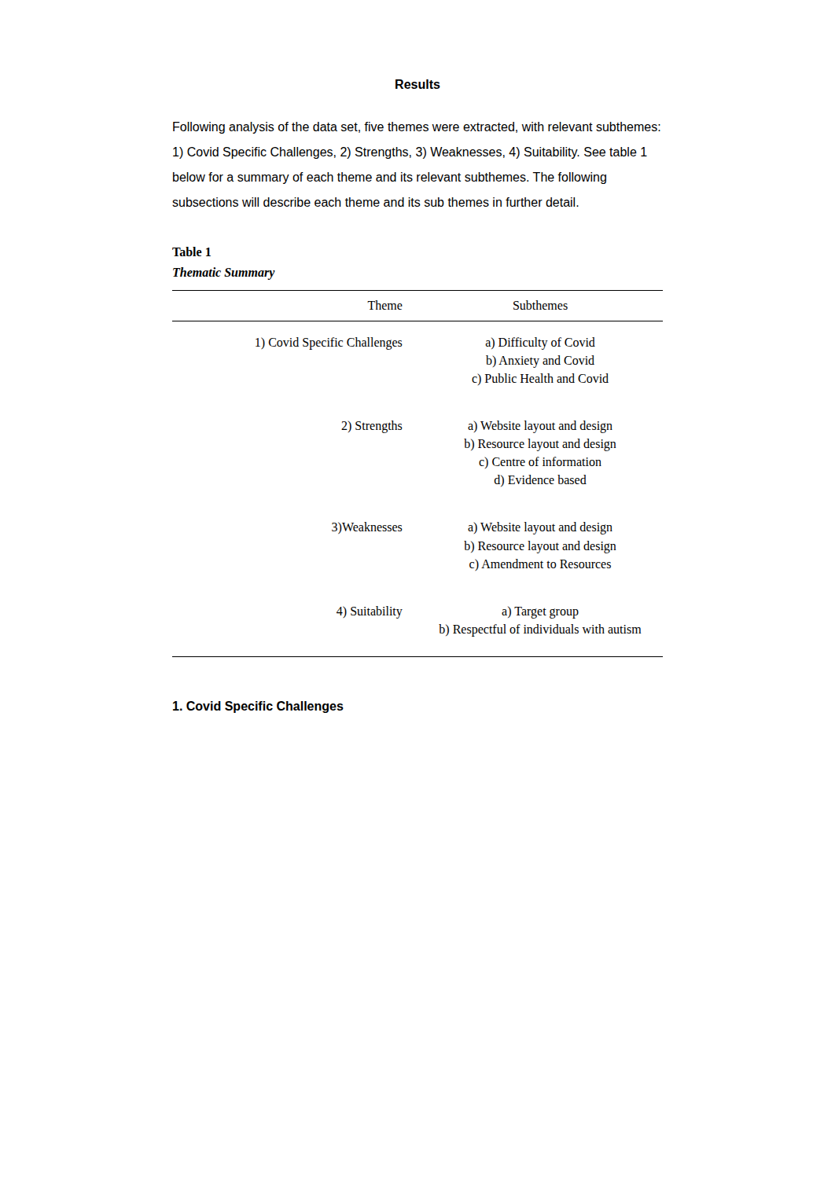Results
Following analysis of the data set, five themes were extracted, with relevant subthemes: 1) Covid Specific Challenges, 2) Strengths, 3) Weaknesses, 4) Suitability. See table 1 below for a summary of each theme and its relevant subthemes. The following subsections will describe each theme and its sub themes in further detail.
Table 1
Thematic Summary
| Theme | Subthemes |
| --- | --- |
| 1) Covid Specific Challenges | a) Difficulty of Covid b) Anxiety and Covid c) Public Health and Covid |
| 2) Strengths | a) Website layout and design b) Resource layout and design c) Centre of information d) Evidence based |
| 3)Weaknesses | a) Website layout and design b) Resource layout and design c) Amendment to Resources |
| 4) Suitability | a) Target group b) Respectful of individuals with autism |
1. Covid Specific Challenges